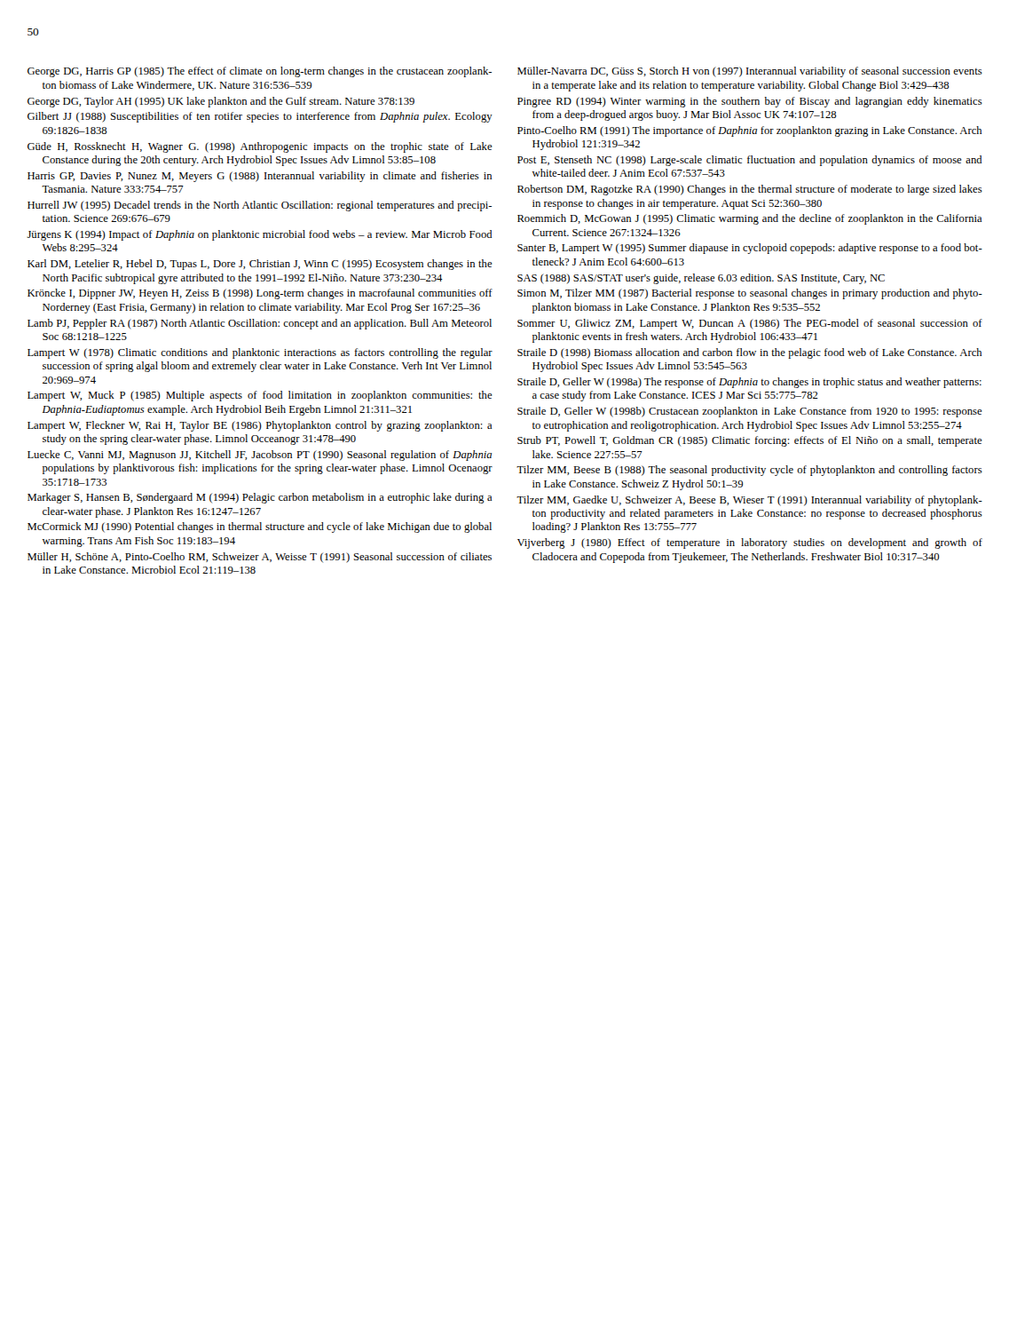50
George DG, Harris GP (1985) The effect of climate on long-term changes in the crustacean zooplankton biomass of Lake Windermere, UK. Nature 316:536–539
George DG, Taylor AH (1995) UK lake plankton and the Gulf stream. Nature 378:139
Gilbert JJ (1988) Susceptibilities of ten rotifer species to interference from Daphnia pulex. Ecology 69:1826–1838
Güde H, Rossknecht H, Wagner G. (1998) Anthropogenic impacts on the trophic state of Lake Constance during the 20th century. Arch Hydrobiol Spec Issues Adv Limnol 53:85–108
Harris GP, Davies P, Nunez M, Meyers G (1988) Interannual variability in climate and fisheries in Tasmania. Nature 333:754–757
Hurrell JW (1995) Decadel trends in the North Atlantic Oscillation: regional temperatures and precipitation. Science 269:676–679
Jürgens K (1994) Impact of Daphnia on planktonic microbial food webs – a review. Mar Microb Food Webs 8:295–324
Karl DM, Letelier R, Hebel D, Tupas L, Dore J, Christian J, Winn C (1995) Ecosystem changes in the North Pacific subtropical gyre attributed to the 1991–1992 El-Niño. Nature 373:230–234
Kröncke I, Dippner JW, Heyen H, Zeiss B (1998) Long-term changes in macrofaunal communities off Norderney (East Frisia, Germany) in relation to climate variability. Mar Ecol Prog Ser 167:25–36
Lamb PJ, Peppler RA (1987) North Atlantic Oscillation: concept and an application. Bull Am Meteorol Soc 68:1218–1225
Lampert W (1978) Climatic conditions and planktonic interactions as factors controlling the regular succession of spring algal bloom and extremely clear water in Lake Constance. Verh Int Ver Limnol 20:969–974
Lampert W, Muck P (1985) Multiple aspects of food limitation in zooplankton communities: the Daphnia-Eudiaptomus example. Arch Hydrobiol Beih Ergebn Limnol 21:311–321
Lampert W, Fleckner W, Rai H, Taylor BE (1986) Phytoplankton control by grazing zooplankton: a study on the spring clear-water phase. Limnol Occeanogr 31:478–490
Luecke C, Vanni MJ, Magnuson JJ, Kitchell JF, Jacobson PT (1990) Seasonal regulation of Daphnia populations by planktivorous fish: implications for the spring clear-water phase. Limnol Ocenaogr 35:1718–1733
Markager S, Hansen B, Søndergaard M (1994) Pelagic carbon metabolism in a eutrophic lake during a clear-water phase. J Plankton Res 16:1247–1267
McCormick MJ (1990) Potential changes in thermal structure and cycle of lake Michigan due to global warming. Trans Am Fish Soc 119:183–194
Müller H, Schöne A, Pinto-Coelho RM, Schweizer A, Weisse T (1991) Seasonal succession of ciliates in Lake Constance. Microbiol Ecol 21:119–138
Müller-Navarra DC, Güss S, Storch H von (1997) Interannual variability of seasonal succession events in a temperate lake and its relation to temperature variability. Global Change Biol 3:429–438
Pingree RD (1994) Winter warming in the southern bay of Biscay and lagrangian eddy kinematics from a deep-drogued argos buoy. J Mar Biol Assoc UK 74:107–128
Pinto-Coelho RM (1991) The importance of Daphnia for zooplankton grazing in Lake Constance. Arch Hydrobiol 121:319–342
Post E, Stenseth NC (1998) Large-scale climatic fluctuation and population dynamics of moose and white-tailed deer. J Anim Ecol 67:537–543
Robertson DM, Ragotzke RA (1990) Changes in the thermal structure of moderate to large sized lakes in response to changes in air temperature. Aquat Sci 52:360–380
Roemmich D, McGowan J (1995) Climatic warming and the decline of zooplankton in the California Current. Science 267:1324–1326
Santer B, Lampert W (1995) Summer diapause in cyclopoid copepods: adaptive response to a food bottleneck? J Anim Ecol 64:600–613
SAS (1988) SAS/STAT user's guide, release 6.03 edition. SAS Institute, Cary, NC
Simon M, Tilzer MM (1987) Bacterial response to seasonal changes in primary production and phytoplankton biomass in Lake Constance. J Plankton Res 9:535–552
Sommer U, Gliwicz ZM, Lampert W, Duncan A (1986) The PEG-model of seasonal succession of planktonic events in fresh waters. Arch Hydrobiol 106:433–471
Straile D (1998) Biomass allocation and carbon flow in the pelagic food web of Lake Constance. Arch Hydrobiol Spec Issues Adv Limnol 53:545–563
Straile D, Geller W (1998a) The response of Daphnia to changes in trophic status and weather patterns: a case study from Lake Constance. ICES J Mar Sci 55:775–782
Straile D, Geller W (1998b) Crustacean zooplankton in Lake Constance from 1920 to 1995: response to eutrophication and reoligotrophication. Arch Hydrobiol Spec Issues Adv Limnol 53:255–274
Strub PT, Powell T, Goldman CR (1985) Climatic forcing: effects of El Niño on a small, temperate lake. Science 227:55–57
Tilzer MM, Beese B (1988) The seasonal productivity cycle of phytoplankton and controlling factors in Lake Constance. Schweiz Z Hydrol 50:1–39
Tilzer MM, Gaedke U, Schweizer A, Beese B, Wieser T (1991) Interannual variability of phytoplankton productivity and related parameters in Lake Constance: no response to decreased phosphorus loading? J Plankton Res 13:755–777
Vijverberg J (1980) Effect of temperature in laboratory studies on development and growth of Cladocera and Copepoda from Tjeukemeer, The Netherlands. Freshwater Biol 10:317–340